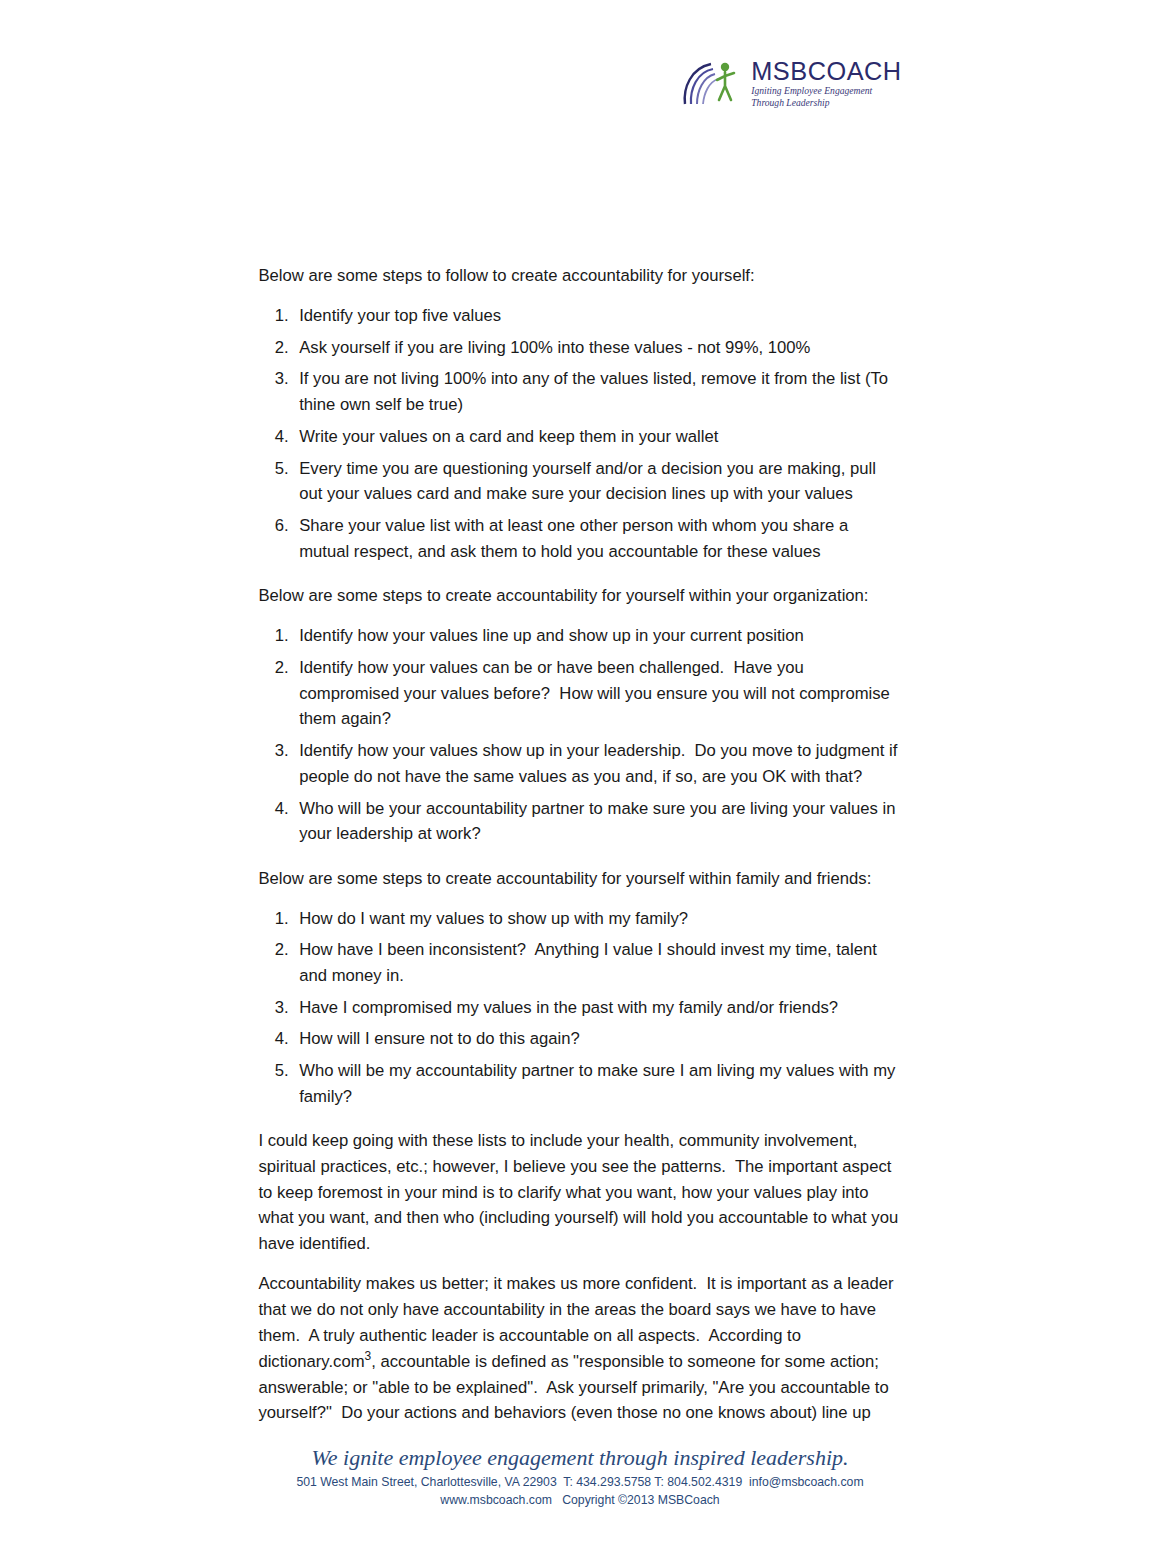MSBCOACH
Igniting Employee Engagement
Through Leadership
Below are some steps to follow to create accountability for yourself:
Identify your top five values
Ask yourself if you are living 100% into these values - not 99%, 100%
If you are not living 100% into any of the values listed, remove it from the list (To thine own self be true)
Write your values on a card and keep them in your wallet
Every time you are questioning yourself and/or a decision you are making, pull out your values card and make sure your decision lines up with your values
Share your value list with at least one other person with whom you share a mutual respect, and ask them to hold you accountable for these values
Below are some steps to create accountability for yourself within your organization:
Identify how your values line up and show up in your current position
Identify how your values can be or have been challenged. Have you compromised your values before? How will you ensure you will not compromise them again?
Identify how your values show up in your leadership. Do you move to judgment if people do not have the same values as you and, if so, are you OK with that?
Who will be your accountability partner to make sure you are living your values in your leadership at work?
Below are some steps to create accountability for yourself within family and friends:
How do I want my values to show up with my family?
How have I been inconsistent? Anything I value I should invest my time, talent and money in.
Have I compromised my values in the past with my family and/or friends?
How will I ensure not to do this again?
Who will be my accountability partner to make sure I am living my values with my family?
I could keep going with these lists to include your health, community involvement, spiritual practices, etc.; however, I believe you see the patterns. The important aspect to keep foremost in your mind is to clarify what you want, how your values play into what you want, and then who (including yourself) will hold you accountable to what you have identified.
Accountability makes us better; it makes us more confident. It is important as a leader that we do not only have accountability in the areas the board says we have to have them. A truly authentic leader is accountable on all aspects. According to dictionary.com3, accountable is defined as "responsible to someone for some action; answerable; or "able to be explained". Ask yourself primarily, "Are you accountable to yourself?" Do your actions and behaviors (even those no one knows about) line up
We ignite employee engagement through inspired leadership.
501 West Main Street, Charlottesville, VA 22903 T: 434.293.5758 T: 804.502.4319 info@msbcoach.com
www.msbcoach.com Copyright ©2013 MSBCoach